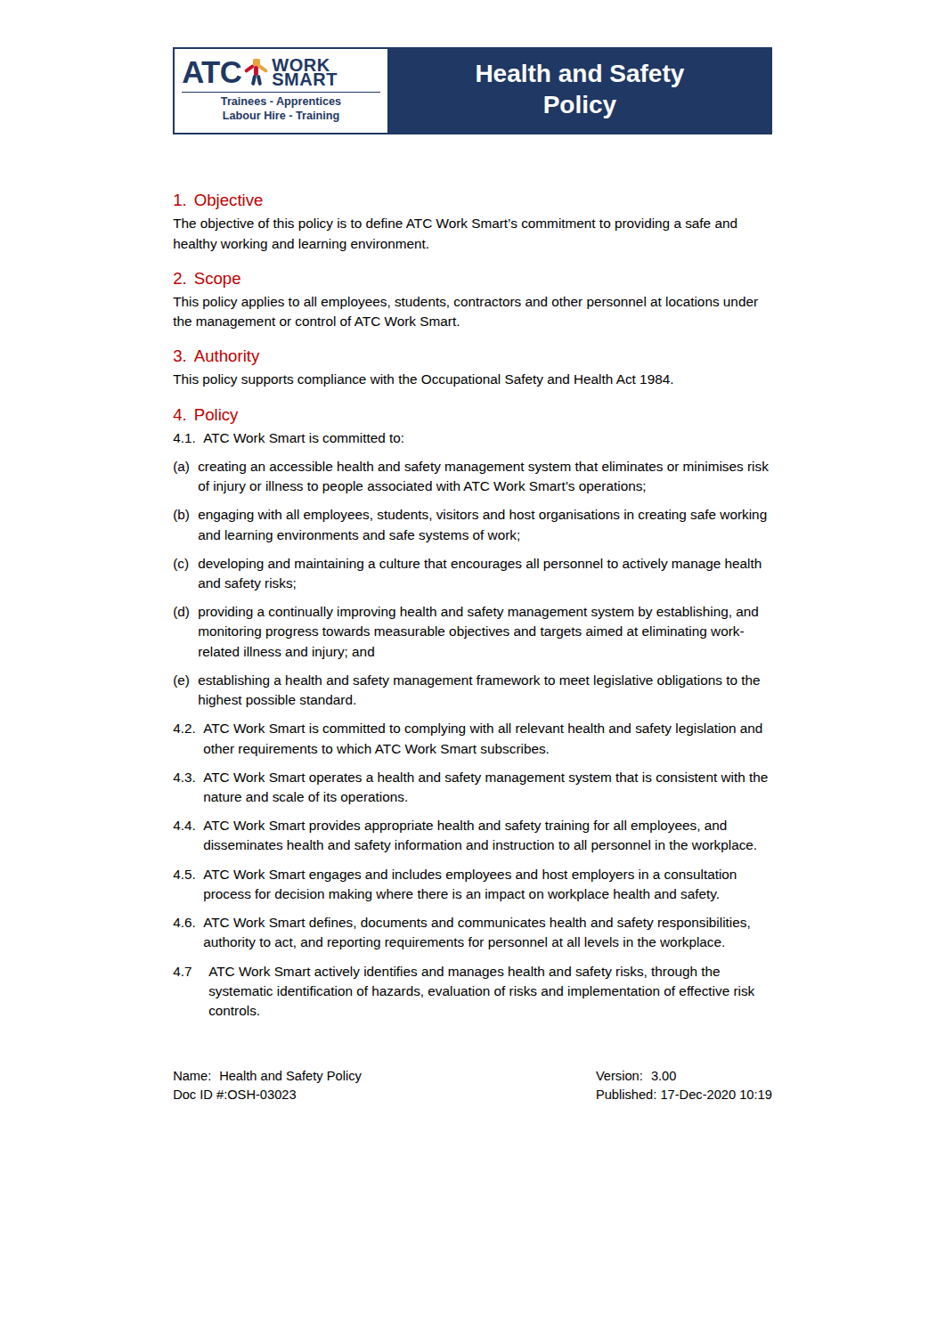ATC WORK SMART
Trainees - Apprentices
Labour Hire - Training
Health and SafetyPolicy
1. Objective
The objective of this policy is to define ATC Work Smart’s commitment to providing a safe and healthy working and learning environment.
2. Scope
This policy applies to all employees, students, contractors and other personnel at locations under the management or control of ATC Work Smart.
3. Authority
This policy supports compliance with the Occupational Safety and Health Act 1984.
4. Policy
4.1. ATC Work Smart is committed to:
(a) creating an accessible health and safety management system that eliminates or minimises risk of injury or illness to people associated with ATC Work Smart’s operations;
(b) engaging with all employees, students, visitors and host organisations in creating safe working and learning environments and safe systems of work;
(c) developing and maintaining a culture that encourages all personnel to actively manage health and safety risks;
(d) providing a continually improving health and safety management system by establishing, and monitoring progress towards measurable objectives and targets aimed at eliminating work-related illness and injury; and
(e) establishing a health and safety management framework to meet legislative obligations to the highest possible standard.
4.2. ATC Work Smart is committed to complying with all relevant health and safety legislation and other requirements to which ATC Work Smart subscribes.
4.3. ATC Work Smart operates a health and safety management system that is consistent with the nature and scale of its operations.
4.4. ATC Work Smart provides appropriate health and safety training for all employees, and disseminates health and safety information and instruction to all personnel in the workplace.
4.5. ATC Work Smart engages and includes employees and host employers in a consultation process for decision making where there is an impact on workplace health and safety.
4.6. ATC Work Smart defines, documents and communicates health and safety responsibilities, authority to act, and reporting requirements for personnel at all levels in the workplace.
4.7 ATC Work Smart actively identifies and manages health and safety risks, through the systematic identification of hazards, evaluation of risks and implementation of effective risk controls.
Name: Health and Safety Policy
Doc ID #: OSH-03023
Version: 3.00
Published: 17-Dec-2020 10:19